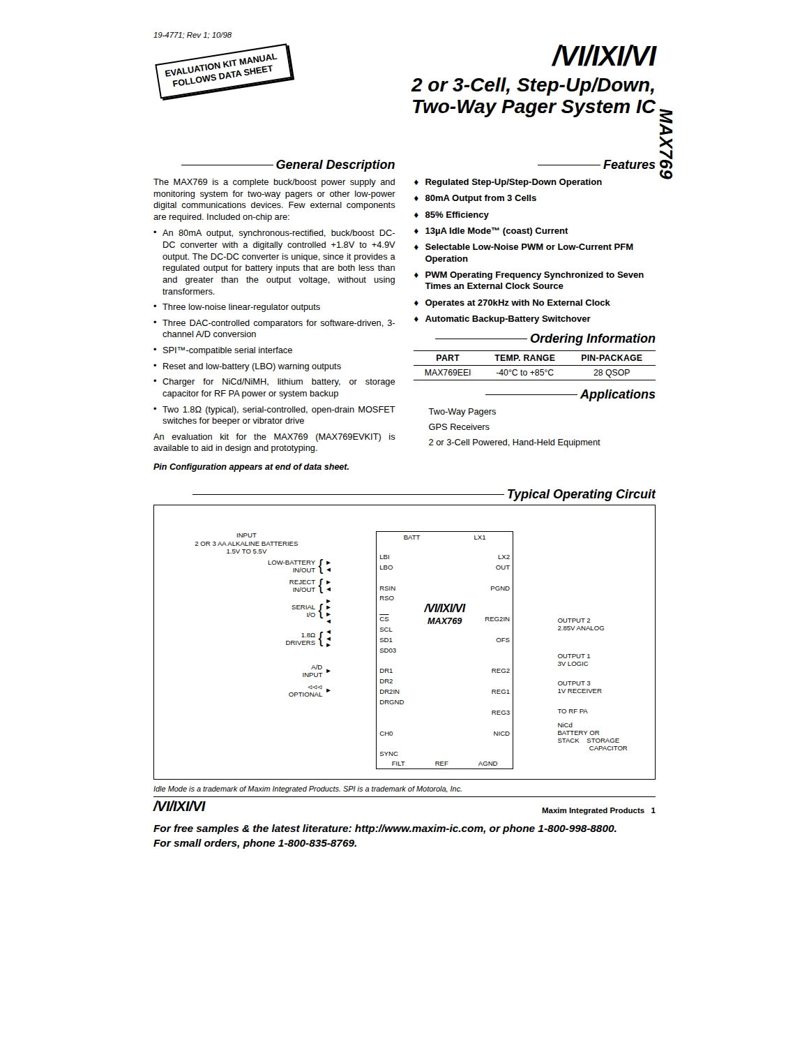19-4771; Rev 1; 10/98
EVALUATION KIT MANUAL
FOLLOWS DATA SHEET
/VI/IXI/VI
2 or 3-Cell, Step-Up/Down,
Two-Way Pager System IC
MAX769
General Description
The MAX769 is a complete buck/boost power supply and monitoring system for two-way pagers or other low-power digital communications devices. Few external components are required. Included on-chip are:
An 80mA output, synchronous-rectified, buck/boost DC-DC converter with a digitally controlled +1.8V to +4.9V output. The DC-DC converter is unique, since it provides a regulated output for battery inputs that are both less than and greater than the output voltage, without using transformers.
Three low-noise linear-regulator outputs
Three DAC-controlled comparators for software-driven, 3-channel A/D conversion
SPI™-compatible serial interface
Reset and low-battery (LBO) warning outputs
Charger for NiCd/NiMH, lithium battery, or storage capacitor for RF PA power or system backup
Two 1.8Ω (typical), serial-controlled, open-drain MOSFET switches for beeper or vibrator drive
An evaluation kit for the MAX769 (MAX769EVKIT) is available to aid in design and prototyping.
Pin Configuration appears at end of data sheet.
Features
Regulated Step-Up/Step-Down Operation
80mA Output from 3 Cells
85% Efficiency
13µA Idle Mode™ (coast) Current
Selectable Low-Noise PWM or Low-Current PFM Operation
PWM Operating Frequency Synchronized to Seven Times an External Clock Source
Operates at 270kHz with No External Clock
Automatic Backup-Battery Switchover
Ordering Information
| PART | TEMP. RANGE | PIN-PACKAGE |
| --- | --- | --- |
| MAX769EEI | -40°C to +85°C | 28 QSOP |
Applications
Two-Way Pagers
GPS Receivers
2 or 3-Cell Powered, Hand-Held Equipment
Typical Operating Circuit
INPUT
2 OR 3 AA ALKALINE BATTERIES
1.5V TO 5.5V
LOW-BATTERY
IN/OUT
{
►◄
REJECT
IN/OUT
{
►◄
SERIAL
I/O
{
►►►◄
1.8Ω
DRIVERS
{
◄◄►
A/D
INPUT
►
⏿⏿⏿
OPTIONAL
►
BATT LX1
LBI
LBO
RSIN
RSO
CS
SCL
SD1
SD03
DR1
DR2
DR2IN
DRGND
CH0
SYNC
LX2
OUT
PGND
REG2IN
OFS
REG2
REG1
REG3
NICD
/VI/IXI/VI
MAX769
FILT REF AGND
OUTPUT 2
2.85V ANALOG
OUTPUT 1
3V LOGIC
OUTPUT 3
1V RECEIVER
TO RF PA
NiCd
BATTERY OR
STACK STORAGE
CAPACITOR
Idle Mode is a trademark of Maxim Integrated Products. SPI is a trademark of Motorola, Inc.
/VI/IXI/VI
Maxim Integrated Products 1
For free samples & the latest literature: http://www.maxim-ic.com, or phone 1-800-998-8800. For small orders, phone 1-800-835-8769.